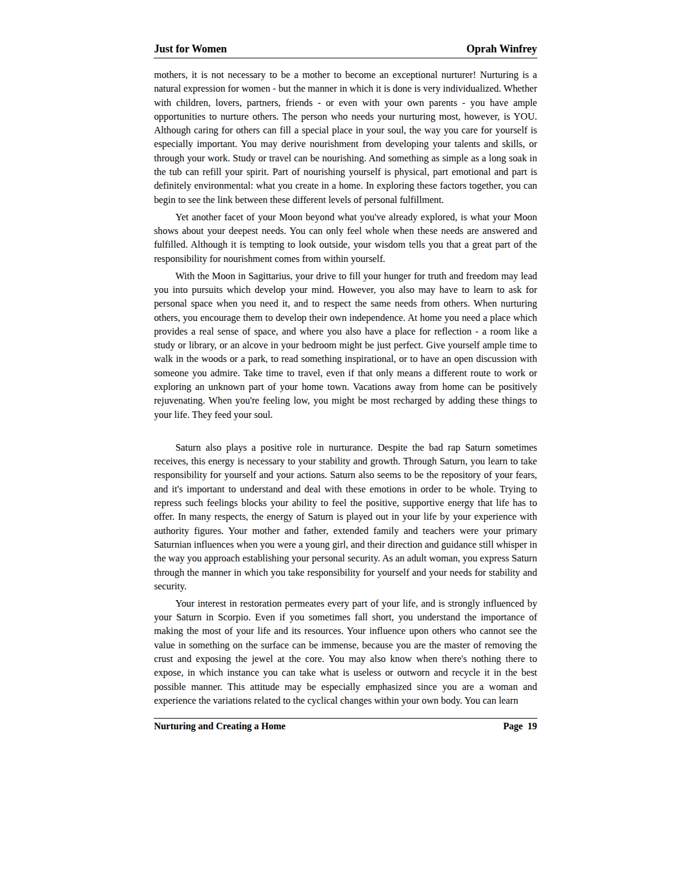Just for Women Oprah Winfrey
mothers, it is not necessary to be a mother to become an exceptional nurturer! Nurturing is a natural expression for women - but the manner in which it is done is very individualized. Whether with children, lovers, partners, friends - or even with your own parents - you have ample opportunities to nurture others. The person who needs your nurturing most, however, is YOU. Although caring for others can fill a special place in your soul, the way you care for yourself is especially important. You may derive nourishment from developing your talents and skills, or through your work. Study or travel can be nourishing. And something as simple as a long soak in the tub can refill your spirit. Part of nourishing yourself is physical, part emotional and part is definitely environmental: what you create in a home. In exploring these factors together, you can begin to see the link between these different levels of personal fulfillment.
Yet another facet of your Moon beyond what you've already explored, is what your Moon shows about your deepest needs. You can only feel whole when these needs are answered and fulfilled. Although it is tempting to look outside, your wisdom tells you that a great part of the responsibility for nourishment comes from within yourself.
With the Moon in Sagittarius, your drive to fill your hunger for truth and freedom may lead you into pursuits which develop your mind. However, you also may have to learn to ask for personal space when you need it, and to respect the same needs from others. When nurturing others, you encourage them to develop their own independence. At home you need a place which provides a real sense of space, and where you also have a place for reflection - a room like a study or library, or an alcove in your bedroom might be just perfect. Give yourself ample time to walk in the woods or a park, to read something inspirational, or to have an open discussion with someone you admire. Take time to travel, even if that only means a different route to work or exploring an unknown part of your home town. Vacations away from home can be positively rejuvenating. When you're feeling low, you might be most recharged by adding these things to your life. They feed your soul.
Saturn also plays a positive role in nurturance. Despite the bad rap Saturn sometimes receives, this energy is necessary to your stability and growth. Through Saturn, you learn to take responsibility for yourself and your actions. Saturn also seems to be the repository of your fears, and it's important to understand and deal with these emotions in order to be whole. Trying to repress such feelings blocks your ability to feel the positive, supportive energy that life has to offer. In many respects, the energy of Saturn is played out in your life by your experience with authority figures. Your mother and father, extended family and teachers were your primary Saturnian influences when you were a young girl, and their direction and guidance still whisper in the way you approach establishing your personal security. As an adult woman, you express Saturn through the manner in which you take responsibility for yourself and your needs for stability and security.
Your interest in restoration permeates every part of your life, and is strongly influenced by your Saturn in Scorpio. Even if you sometimes fall short, you understand the importance of making the most of your life and its resources. Your influence upon others who cannot see the value in something on the surface can be immense, because you are the master of removing the crust and exposing the jewel at the core. You may also know when there's nothing there to expose, in which instance you can take what is useless or outworn and recycle it in the best possible manner. This attitude may be especially emphasized since you are a woman and experience the variations related to the cyclical changes within your own body. You can learn
Nurturing and Creating a Home Page 19